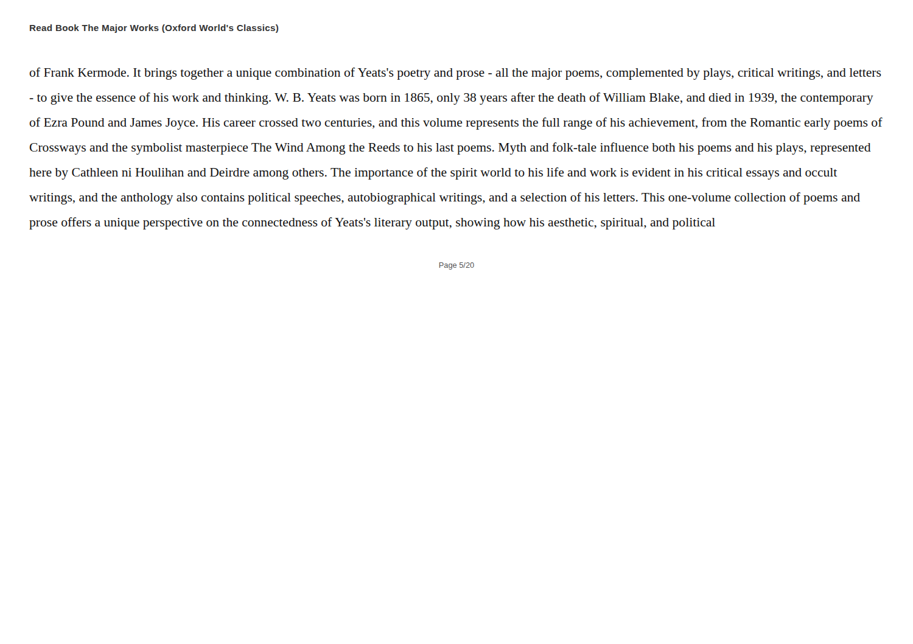Read Book The Major Works (Oxford World's Classics)
of Frank Kermode. It brings together a unique combination of Yeats's poetry and prose - all the major poems, complemented by plays, critical writings, and letters - to give the essence of his work and thinking. W. B. Yeats was born in 1865, only 38 years after the death of William Blake, and died in 1939, the contemporary of Ezra Pound and James Joyce. His career crossed two centuries, and this volume represents the full range of his achievement, from the Romantic early poems of Crossways and the symbolist masterpiece The Wind Among the Reeds to his last poems. Myth and folk-tale influence both his poems and his plays, represented here by Cathleen ni Houlihan and Deirdre among others. The importance of the spirit world to his life and work is evident in his critical essays and occult writings, and the anthology also contains political speeches, autobiographical writings, and a selection of his letters. This one-volume collection of poems and prose offers a unique perspective on the connectedness of Yeats's literary output, showing how his aesthetic, spiritual, and political
Page 5/20